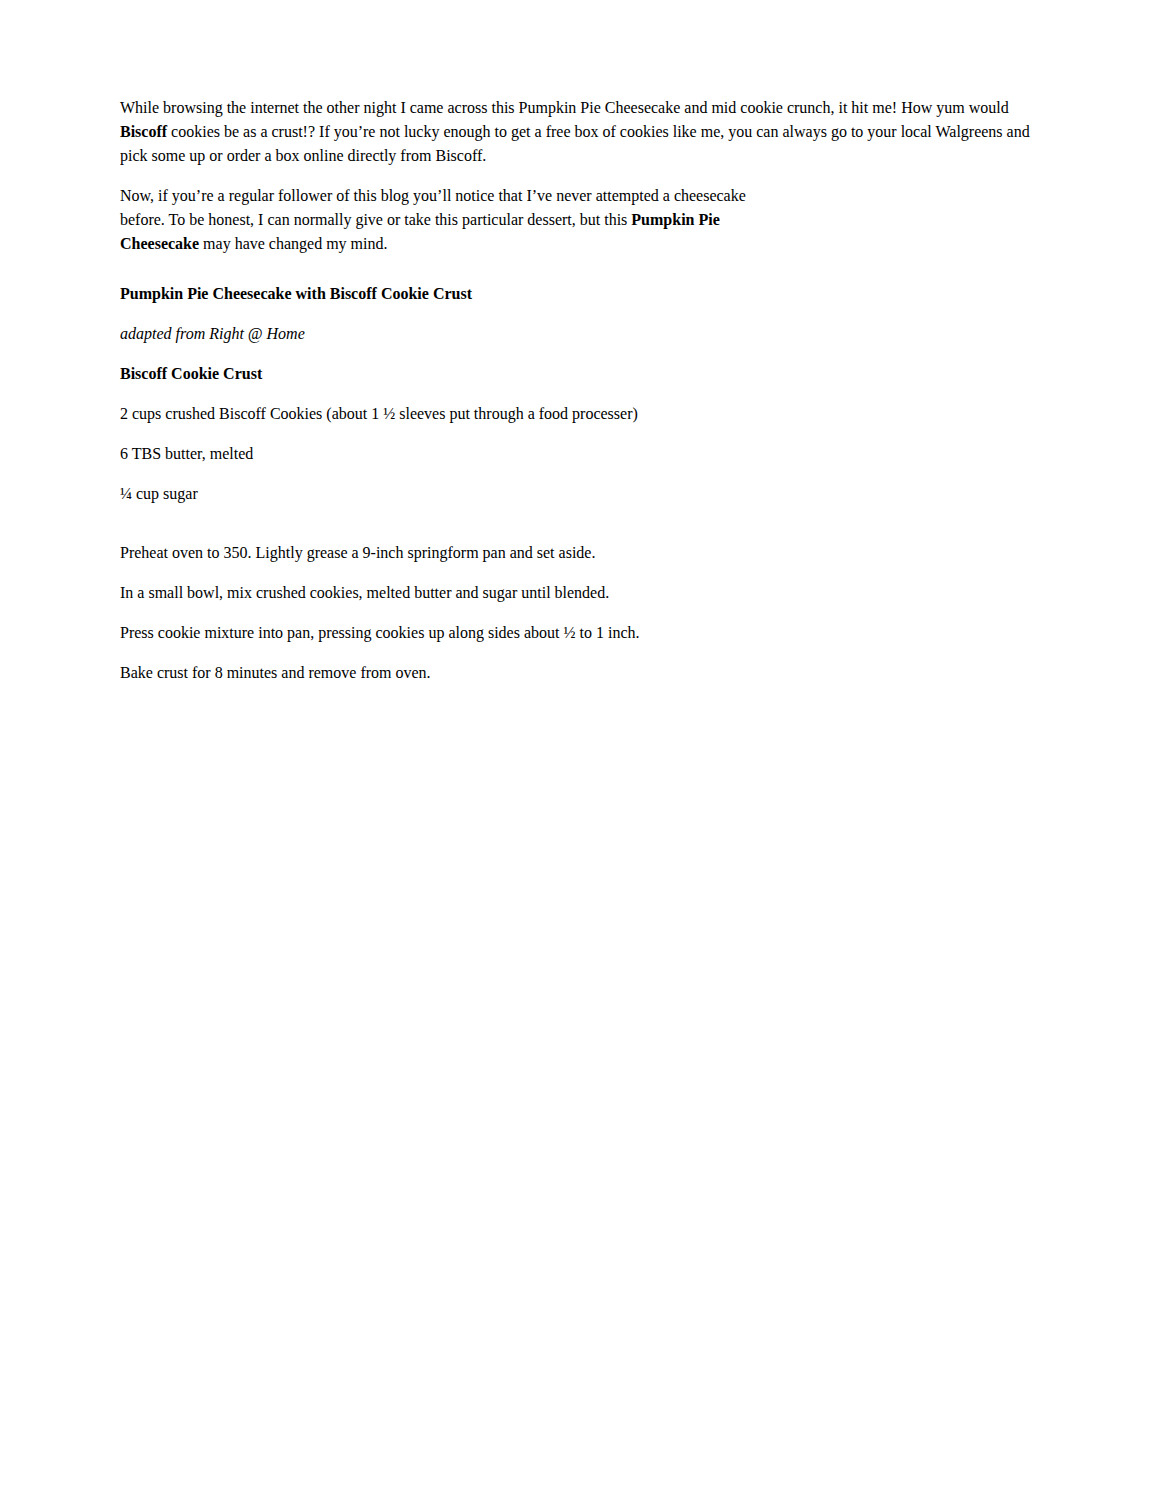While browsing the internet the other night I came across this Pumpkin Pie Cheesecake and mid cookie crunch, it hit me! How yum would Biscoff cookies be as a crust!? If you’re not lucky enough to get a free box of cookies like me, you can always go to your local Walgreens and pick some up or order a box online directly from Biscoff.
Now, if you’re a regular follower of this blog you’ll notice that I’ve never attempted a cheesecake before. To be honest, I can normally give or take this particular dessert, but this Pumpkin Pie Cheesecake may have changed my mind.
Pumpkin Pie Cheesecake with Biscoff Cookie Crust
adapted from Right @ Home
Biscoff Cookie Crust
2 cups crushed Biscoff Cookies (about 1 ½ sleeves put through a food processer)
6 TBS butter, melted
¼ cup sugar
Preheat oven to 350. Lightly grease a 9-inch springform pan and set aside.
In a small bowl, mix crushed cookies, melted butter and sugar until blended.
Press cookie mixture into pan, pressing cookies up along sides about ½ to 1 inch.
Bake crust for 8 minutes and remove from oven.